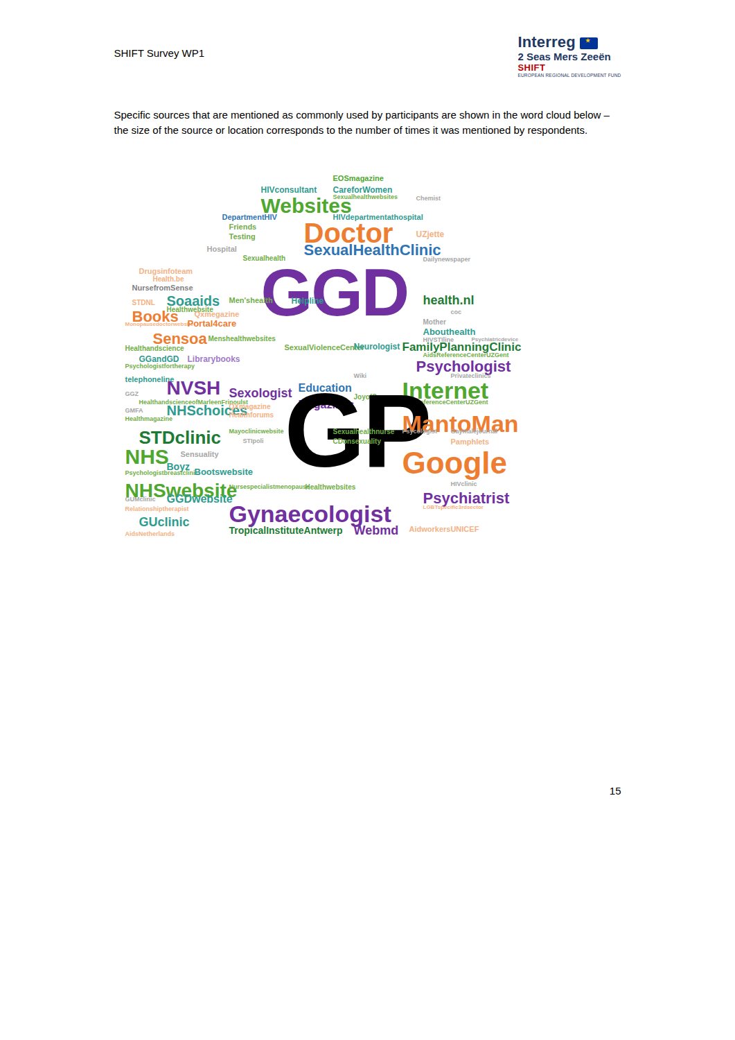SHIFT Survey WP1
Interreg
2 Seas Mers Zeeën
SHIFT
European Regional Development Fund
Specific sources that are mentioned as commonly used by participants are shown in the word cloud below – the size of the source or location corresponds to the number of times it was mentioned by respondents.
EOSmagazine HIVconsultant CareforWomen Sexualhealthwebsites Chemist Websites DepartmentHIV HIVdepartmentathospital Friends Doctor Testing UZjette Hospital SexualHealthClinic Sexualhealth Dailynewspaper GGD Drugsinfoteam Health.be NursefromSense STDNL Soaaids Men'shealth Helpline health.nl Healthwebsite Books Qxmegazine coc Monopausedoctorwebsite Portal4care Mother Abouthealth Sensoa Menshealthwebsites HIVSTIline Psychiatricdevice Healthandscience SexualViolenceCenter Neurologist FamilyPlanningClinic GGandGD Librarybooks Psychologistfortherapy AidsReferenceCenterUZGent Psychologist telephoneline Wiki Privateclinics NVSH GGZ HealthandscienceofMarleenFrinoulst GMFA Healthmagazine Sexologist Education Aids Magazines JoyofSex Internet AidsReferenceCenterUZGent NHSchoices QXmagazine Healthforums GP MantoMan STDclinic Mayoclinicwebsite Sexualhealthnurse Psycologist Gaymalejournal NHS Sensuality STIpoli CDonsexuality Pamphlets Boyz Google Psychologistbreastclinic Bootswebsite NHSwebsite Nursespecialistmenopause Healthwebsites HIVclinic GUMclinic GGDwebsite Psychiatrist LGBTspecific3rdsector Relationshiptherapist Gynaecologist GUclinic AidsNetherlands TropicalInstituteAntwerp Webmd AidworkersUNICEF
15